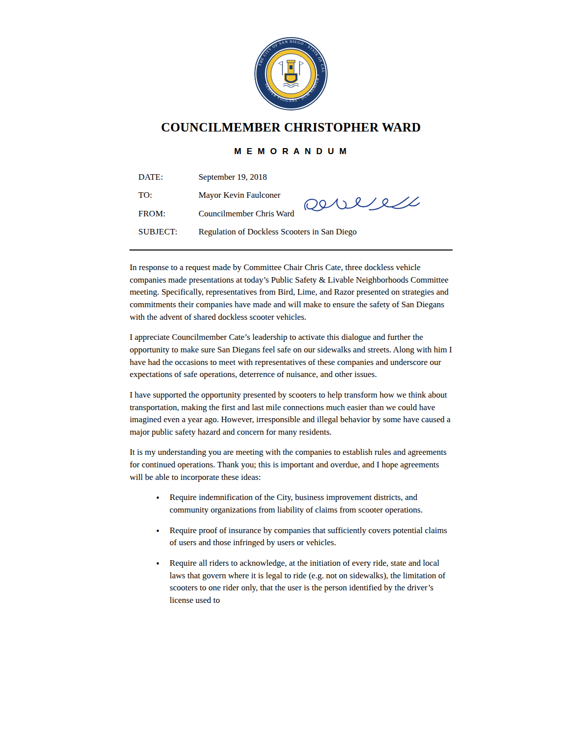THE CITY OF SAN DIEGO · STATE OF CALIFORNIA SEMPER VIGILANS · DUM SEMPER VIGILANS
COUNCILMEMBER CHRISTOPHER WARD
M E M O R A N D U M
| DATE: | September 19, 2018 |
| TO: | Mayor Kevin Faulconer |
| FROM: | Councilmember Chris Ward |
| SUBJECT: | Regulation of Dockless Scooters in San Diego |
In response to a request made by Committee Chair Chris Cate, three dockless vehicle companies made presentations at today’s Public Safety & Livable Neighborhoods Committee meeting. Specifically, representatives from Bird, Lime, and Razor presented on strategies and commitments their companies have made and will make to ensure the safety of San Diegans with the advent of shared dockless scooter vehicles.
I appreciate Councilmember Cate’s leadership to activate this dialogue and further the opportunity to make sure San Diegans feel safe on our sidewalks and streets. Along with him I have had the occasions to meet with representatives of these companies and underscore our expectations of safe operations, deterrence of nuisance, and other issues.
I have supported the opportunity presented by scooters to help transform how we think about transportation, making the first and last mile connections much easier than we could have imagined even a year ago. However, irresponsible and illegal behavior by some have caused a major public safety hazard and concern for many residents.
It is my understanding you are meeting with the companies to establish rules and agreements for continued operations. Thank you; this is important and overdue, and I hope agreements will be able to incorporate these ideas:
Require indemnification of the City, business improvement districts, and community organizations from liability of claims from scooter operations.
Require proof of insurance by companies that sufficiently covers potential claims of users and those infringed by users or vehicles.
Require all riders to acknowledge, at the initiation of every ride, state and local laws that govern where it is legal to ride (e.g. not on sidewalks), the limitation of scooters to one rider only, that the user is the person identified by the driver’s license used to